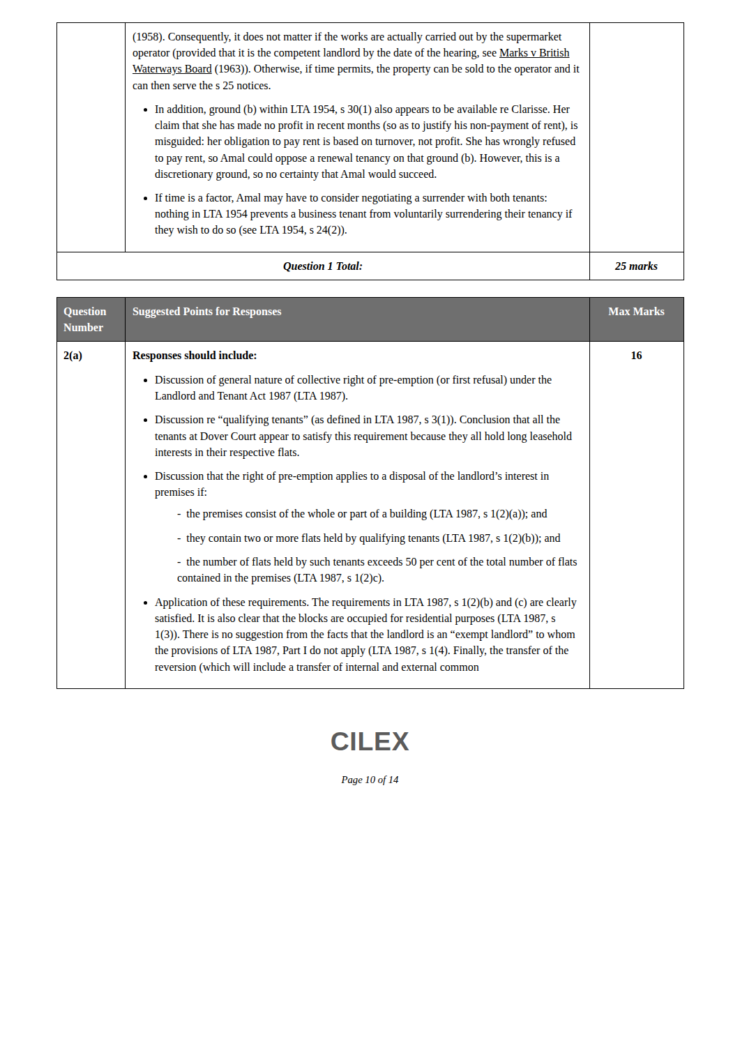| | (1958). Consequently, it does not matter if the works are actually carried out by the supermarket operator (provided that it is the competent landlord by the date of the hearing, see Marks v British Waterways Board (1963)). Otherwise, if time permits, the property can be sold to the operator and it can then serve the s 25 notices. In addition, ground (b) within LTA 1954, s 30(1) also appears to be available re Clarisse. Her claim that she has made no profit in recent months (so as to justify his non-payment of rent), is misguided: her obligation to pay rent is based on turnover, not profit. She has wrongly refused to pay rent, so Amal could oppose a renewal tenancy on that ground (b). However, this is a discretionary ground, so no certainty that Amal would succeed. If time is a factor, Amal may have to consider negotiating a surrender with both tenants: nothing in LTA 1954 prevents a business tenant from voluntarily surrendering their tenancy if they wish to do so (see LTA 1954, s 24(2)). | |
| Question 1 Total: | 25 marks |
| Question Number | Suggested Points for Responses | Max Marks |
| --- | --- | --- |
| 2(a) | Responses should include: Discussion of general nature of collective right of pre-emption (or first refusal) under the Landlord and Tenant Act 1987 (LTA 1987). Discussion re “qualifying tenants” (as defined in LTA 1987, s 3(1)). Conclusion that all the tenants at Dover Court appear to satisfy this requirement because they all hold long leasehold interests in their respective flats. Discussion that the right of pre-emption applies to a disposal of the landlord’s interest in premises if: the premises consist of the whole or part of a building (LTA 1987, s 1(2)(a)); and they contain two or more flats held by qualifying tenants (LTA 1987, s 1(2)(b)); and the number of flats held by such tenants exceeds 50 per cent of the total number of flats contained in the premises (LTA 1987, s 1(2)c). Application of these requirements. The requirements in LTA 1987, s 1(2)(b) and (c) are clearly satisfied. It is also clear that the blocks are occupied for residential purposes (LTA 1987, s 1(3)). There is no suggestion from the facts that the landlord is an “exempt landlord” to whom the provisions of LTA 1987, Part I do not apply (LTA 1987, s 1(4). Finally, the transfer of the reversion (which will include a transfer of internal and external common | 16 |
CILEX
Page 10 of 14